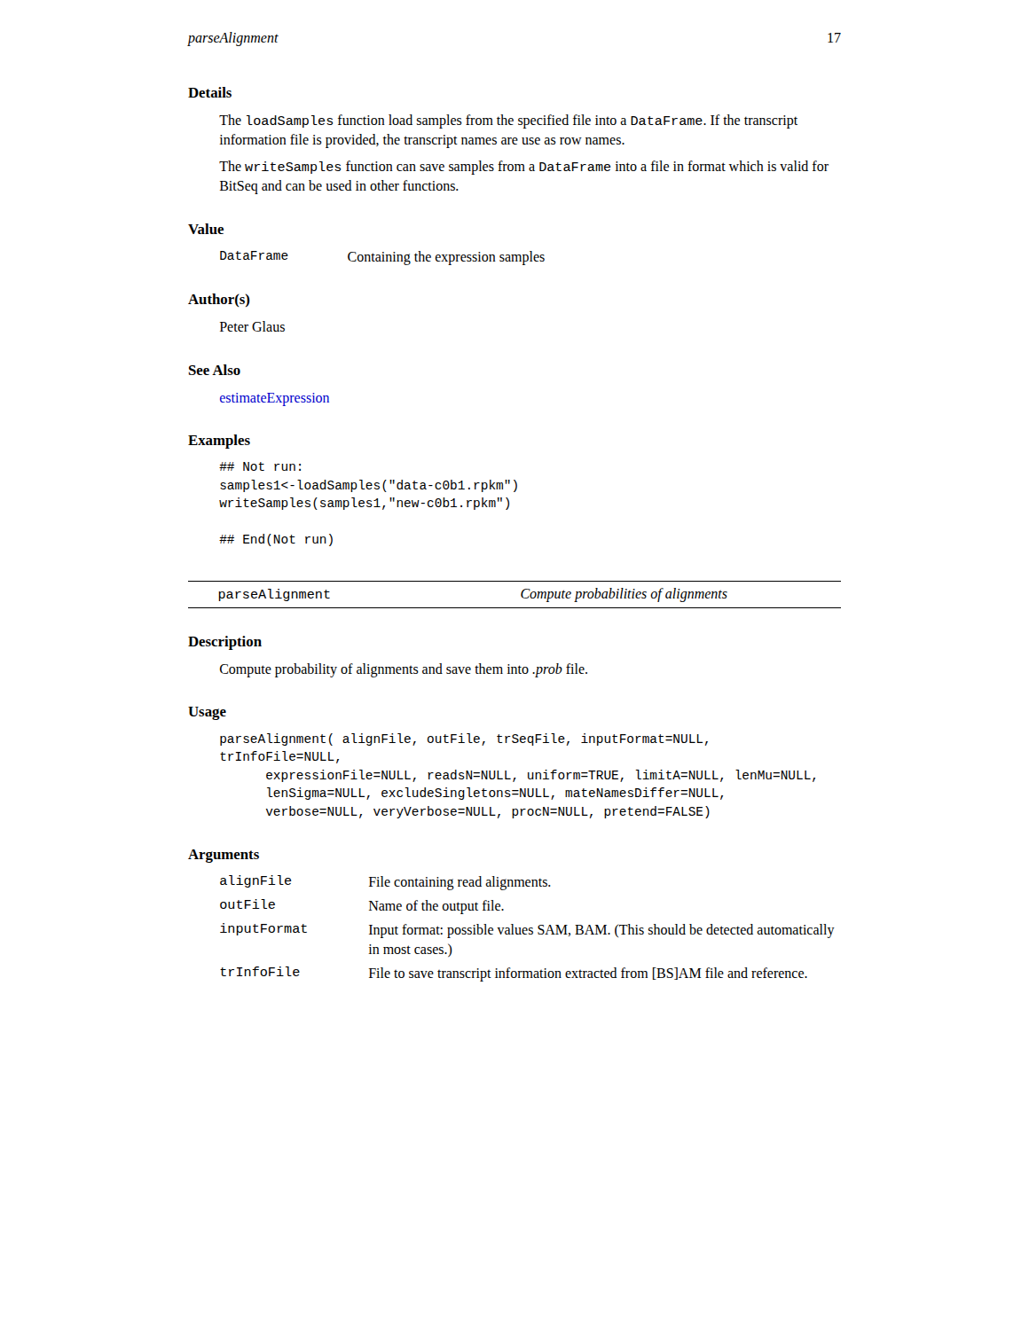parseAlignment 17
Details
The loadSamples function load samples from the specified file into a DataFrame. If the transcript information file is provided, the transcript names are use as row names.
The writeSamples function can save samples from a DataFrame into a file in format which is valid for BitSeq and can be used in other functions.
Value
DataFrame Containing the expression samples
Author(s)
Peter Glaus
See Also
estimateExpression
Examples
## Not run: 
samples1<-loadSamples("data-c0b1.rpkm")
writeSamples(samples1,"new-c0b1.rpkm")

## End(Not run)
parseAlignment Compute probabilities of alignments
Description
Compute probability of alignments and save them into .prob file.
Usage
parseAlignment( alignFile, outFile, trSeqFile, inputFormat=NULL, trInfoFile=NULL,
      expressionFile=NULL, readsN=NULL, uniform=TRUE, limitA=NULL, lenMu=NULL,
      lenSigma=NULL, excludeSingletons=NULL, mateNamesDiffer=NULL,
      verbose=NULL, veryVerbose=NULL, procN=NULL, pretend=FALSE)
Arguments
alignFile
File containing read alignments.
outFile
Name of the output file.
inputFormat
Input format: possible values SAM, BAM. (This should be detected automatically in most cases.)
trInfoFile
File to save transcript information extracted from [BS]AM file and reference.